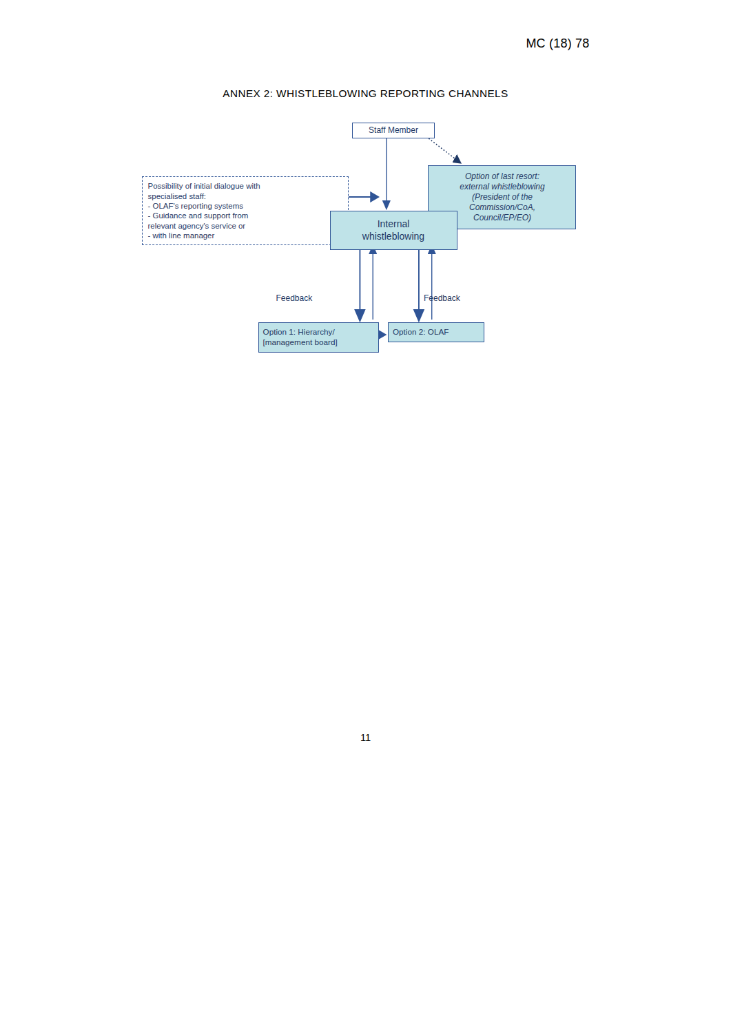MC (18) 78
ANNEX 2: WHISTLEBLOWING REPORTING CHANNELS
Staff Member
Option of last resort:
external whistleblowing
(President of the
Commission/CoA,
Council/EP/EO)
Possibility of initial dialogue with
specialised staff:
- OLAF's reporting systems
- Guidance and support from
relevant agency's service or
- with line manager
Internal
whistleblowing
Feedback
Feedback
Option 1: Hierarchy/
[management board]
Option 2: OLAF
11